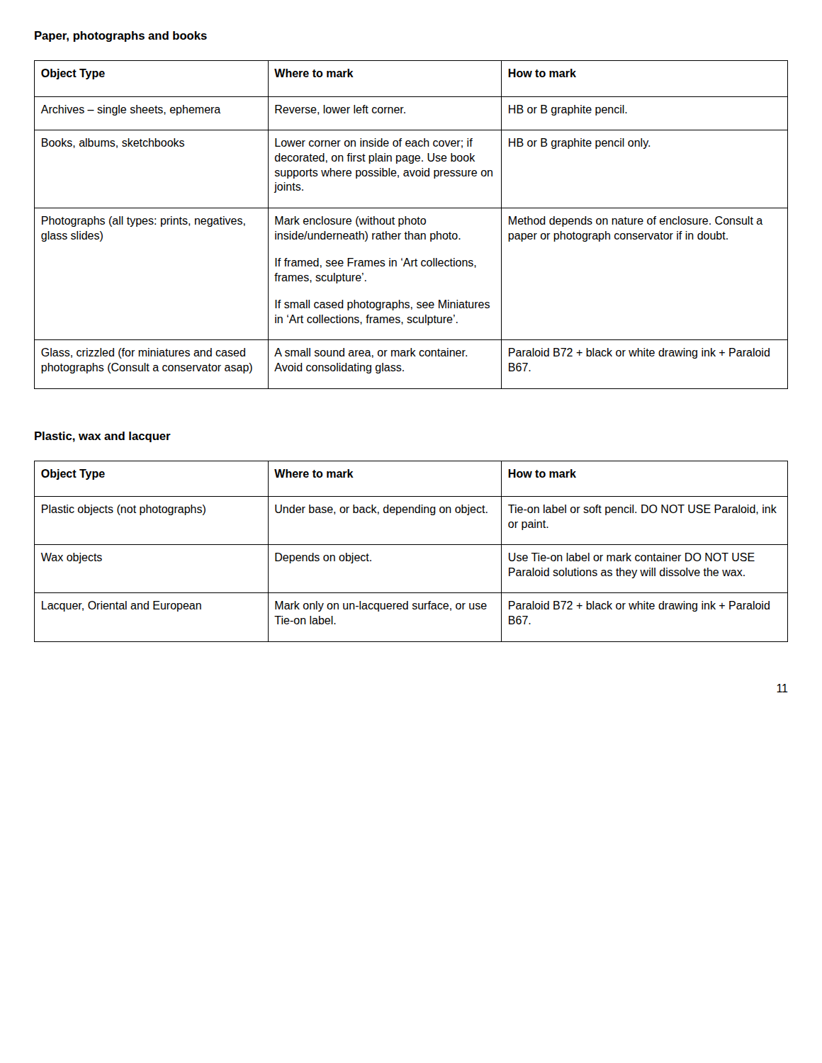Paper, photographs and books
| Object Type | Where to mark | How to mark |
| --- | --- | --- |
| Archives – single sheets, ephemera | Reverse, lower left corner. | HB or B graphite pencil. |
| Books, albums, sketchbooks | Lower corner on inside of each cover; if decorated, on first plain page. Use book supports where possible, avoid pressure on joints. | HB or B graphite pencil only. |
| Photographs (all types: prints, negatives, glass slides) | Mark enclosure (without photo inside/underneath) rather than photo. If framed, see Frames in ‘Art collections, frames, sculpture’. If small cased photographs, see Miniatures in ‘Art collections, frames, sculpture’. | Method depends on nature of enclosure. Consult a paper or photograph conservator if in doubt. |
| Glass, crizzled (for miniatures and cased photographs (Consult a conservator asap) | A small sound area, or mark container. Avoid consolidating glass. | Paraloid B72 + black or white drawing ink + Paraloid B67. |
Plastic, wax and lacquer
| Object Type | Where to mark | How to mark |
| --- | --- | --- |
| Plastic objects (not photographs) | Under base, or back, depending on object. | Tie-on label or soft pencil. DO NOT USE Paraloid, ink or paint. |
| Wax objects | Depends on object. | Use Tie-on label or mark container DO NOT USE Paraloid solutions as they will dissolve the wax. |
| Lacquer, Oriental and European | Mark only on un-lacquered surface, or use Tie-on label. | Paraloid B72 + black or white drawing ink + Paraloid B67. |
11